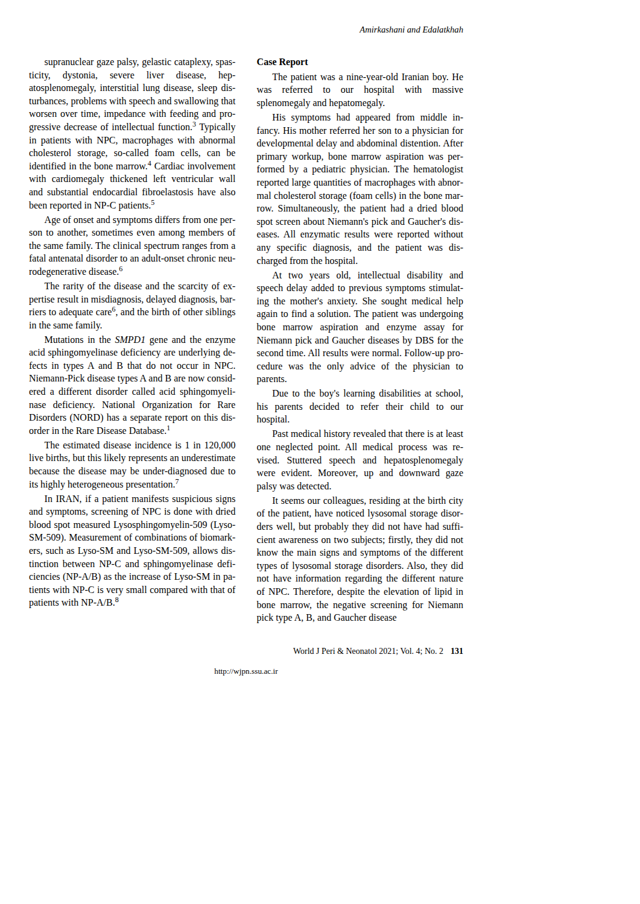Amirkashani and Edalatkhah
supranuclear gaze palsy, gelastic cataplexy, spasticity, dystonia, severe liver disease, hepatosplenomegaly, interstitial lung disease, sleep disturbances, problems with speech and swallowing that worsen over time, impedance with feeding and progressive decrease of intellectual function.3 Typically in patients with NPC, macrophages with abnormal cholesterol storage, so-called foam cells, can be identified in the bone marrow.4 Cardiac involvement with cardiomegaly thickened left ventricular wall and substantial endocardial fibroelastosis have also been reported in NP-C patients.5
Age of onset and symptoms differs from one person to another, sometimes even among members of the same family. The clinical spectrum ranges from a fatal antenatal disorder to an adult-onset chronic neurodegenerative disease.6
The rarity of the disease and the scarcity of expertise result in misdiagnosis, delayed diagnosis, barriers to adequate care6, and the birth of other siblings in the same family.
Mutations in the SMPD1 gene and the enzyme acid sphingomyelinase deficiency are underlying defects in types A and B that do not occur in NPC. Niemann-Pick disease types A and B are now considered a different disorder called acid sphingomyelinase deficiency. National Organization for Rare Disorders (NORD) has a separate report on this disorder in the Rare Disease Database.1
The estimated disease incidence is 1 in 120,000 live births, but this likely represents an underestimate because the disease may be under-diagnosed due to its highly heterogeneous presentation.7
In IRAN, if a patient manifests suspicious signs and symptoms, screening of NPC is done with dried blood spot measured Lysosphingomyelin-509 (Lyso-SM-509). Measurement of combinations of biomarkers, such as Lyso-SM and Lyso-SM-509, allows distinction between NP-C and sphingomyelinase deficiencies (NP-A/B) as the increase of Lyso-SM in patients with NP-C is very small compared with that of patients with NP-A/B.8
Case Report
The patient was a nine-year-old Iranian boy. He was referred to our hospital with massive splenomegaly and hepatomegaly.
His symptoms had appeared from middle infancy. His mother referred her son to a physician for developmental delay and abdominal distention. After primary workup, bone marrow aspiration was performed by a pediatric physician. The hematologist reported large quantities of macrophages with abnormal cholesterol storage (foam cells) in the bone marrow. Simultaneously, the patient had a dried blood spot screen about Niemann's pick and Gaucher's diseases. All enzymatic results were reported without any specific diagnosis, and the patient was discharged from the hospital.
At two years old, intellectual disability and speech delay added to previous symptoms stimulating the mother's anxiety. She sought medical help again to find a solution. The patient was undergoing bone marrow aspiration and enzyme assay for Niemann pick and Gaucher diseases by DBS for the second time. All results were normal. Follow-up procedure was the only advice of the physician to parents.
Due to the boy's learning disabilities at school, his parents decided to refer their child to our hospital.
Past medical history revealed that there is at least one neglected point. All medical process was revised. Stuttered speech and hepatosplenomegaly were evident. Moreover, up and downward gaze palsy was detected.
It seems our colleagues, residing at the birth city of the patient, have noticed lysosomal storage disorders well, but probably they did not have had sufficient awareness on two subjects; firstly, they did not know the main signs and symptoms of the different types of lysosomal storage disorders. Also, they did not have information regarding the different nature of NPC. Therefore, despite the elevation of lipid in bone marrow, the negative screening for Niemann pick type A, B, and Gaucher disease
World J Peri & Neonatol 2021; Vol. 4; No. 2 131
http://wjpn.ssu.ac.ir